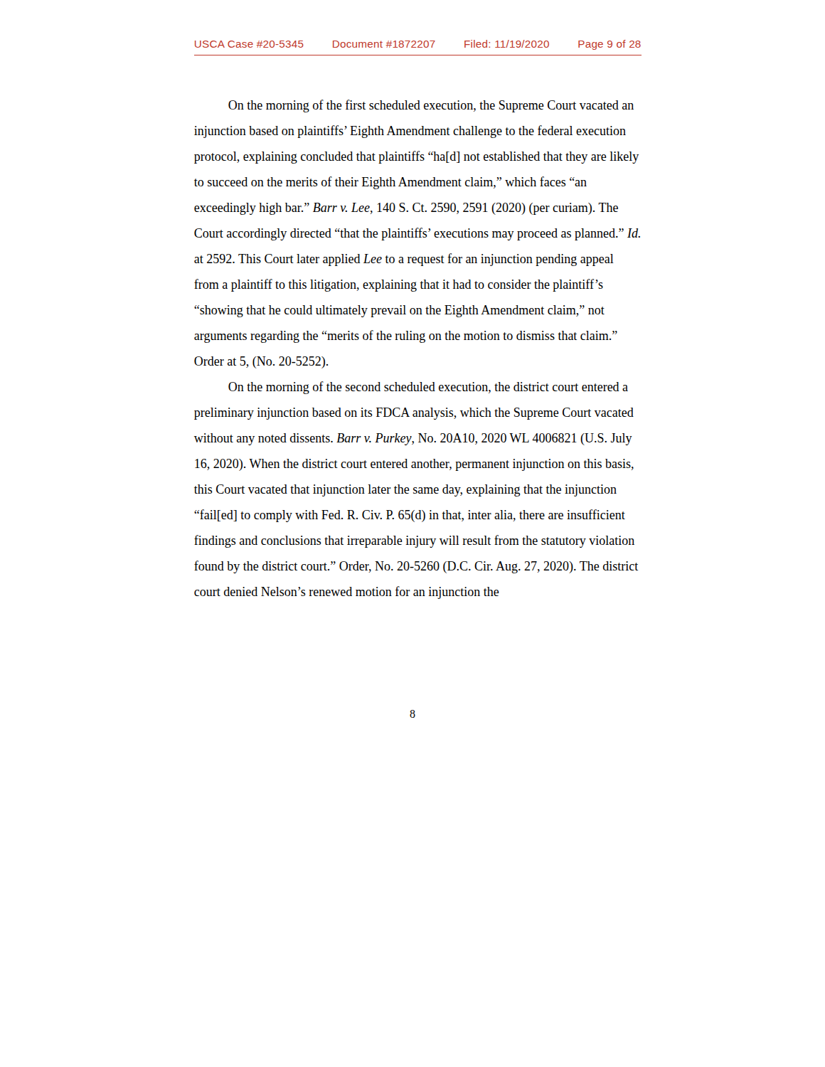USCA Case #20-5345 Document #1872207 Filed: 11/19/2020 Page 9 of 28
On the morning of the first scheduled execution, the Supreme Court vacated an injunction based on plaintiffs’ Eighth Amendment challenge to the federal execution protocol, explaining concluded that plaintiffs “ha[d] not established that they are likely to succeed on the merits of their Eighth Amendment claim,” which faces “an exceedingly high bar.” Barr v. Lee, 140 S. Ct. 2590, 2591 (2020) (per curiam). The Court accordingly directed “that the plaintiffs’ executions may proceed as planned.” Id. at 2592. This Court later applied Lee to a request for an injunction pending appeal from a plaintiff to this litigation, explaining that it had to consider the plaintiff’s “showing that he could ultimately prevail on the Eighth Amendment claim,” not arguments regarding the “merits of the ruling on the motion to dismiss that claim.” Order at 5, (No. 20-5252).
On the morning of the second scheduled execution, the district court entered a preliminary injunction based on its FDCA analysis, which the Supreme Court vacated without any noted dissents. Barr v. Purkey, No. 20A10, 2020 WL 4006821 (U.S. July 16, 2020). When the district court entered another, permanent injunction on this basis, this Court vacated that injunction later the same day, explaining that the injunction “fail[ed] to comply with Fed. R. Civ. P. 65(d) in that, inter alia, there are insufficient findings and conclusions that irreparable injury will result from the statutory violation found by the district court.” Order, No. 20-5260 (D.C. Cir. Aug. 27, 2020). The district court denied Nelson’s renewed motion for an injunction the
8